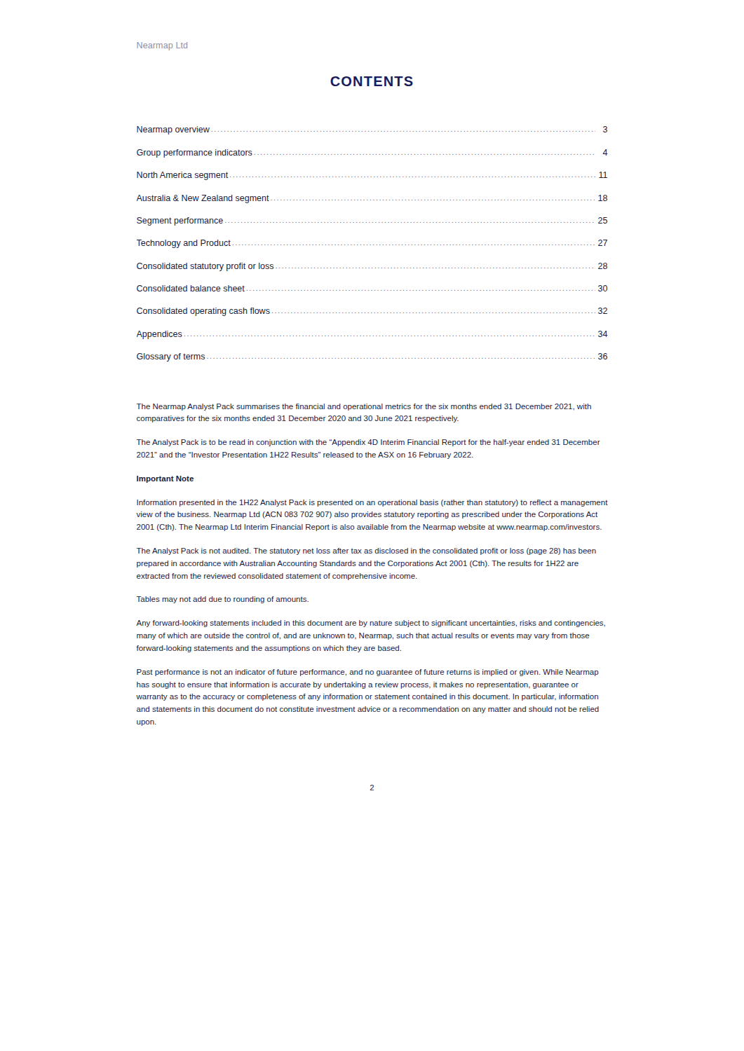Nearmap Ltd
CONTENTS
Nearmap overview.................................................................................................................................................................................................................. 3
Group performance indicators............................................................................................................................................................................. 4
North America segment......................................................................................................................................................................................... 11
Australia & New Zealand segment....................................................................................................................................................... 18
Segment performance.......................................................................................................................................................................................... 25
Technology and Product....................................................................................................................................................................................... 27
Consolidated statutory profit or loss..................................................................................................................................................... 28
Consolidated balance sheet................................................................................................................................................................................ 30
Consolidated operating cash flows....................................................................................................................................................... 32
Appendices................................................................................................................................................................................................................. 34
Glossary of terms................................................................................................................................................................................................. 36
The Nearmap Analyst Pack summarises the financial and operational metrics for the six months ended 31 December 2021, with comparatives for the six months ended 31 December 2020 and 30 June 2021 respectively.
The Analyst Pack is to be read in conjunction with the “Appendix 4D Interim Financial Report for the half-year ended 31 December 2021” and the “Investor Presentation 1H22 Results” released to the ASX on 16 February 2022.
Important Note
Information presented in the 1H22 Analyst Pack is presented on an operational basis (rather than statutory) to reflect a management view of the business. Nearmap Ltd (ACN 083 702 907) also provides statutory reporting as prescribed under the Corporations Act 2001 (Cth). The Nearmap Ltd Interim Financial Report is also available from the Nearmap website at www.nearmap.com/investors.
The Analyst Pack is not audited. The statutory net loss after tax as disclosed in the consolidated profit or loss (page 28) has been prepared in accordance with Australian Accounting Standards and the Corporations Act 2001 (Cth). The results for 1H22 are extracted from the reviewed consolidated statement of comprehensive income.
Tables may not add due to rounding of amounts.
Any forward-looking statements included in this document are by nature subject to significant uncertainties, risks and contingencies, many of which are outside the control of, and are unknown to, Nearmap, such that actual results or events may vary from those forward-looking statements and the assumptions on which they are based.
Past performance is not an indicator of future performance, and no guarantee of future returns is implied or given. While Nearmap has sought to ensure that information is accurate by undertaking a review process, it makes no representation, guarantee or warranty as to the accuracy or completeness of any information or statement contained in this document. In particular, information and statements in this document do not constitute investment advice or a recommendation on any matter and should not be relied upon.
2